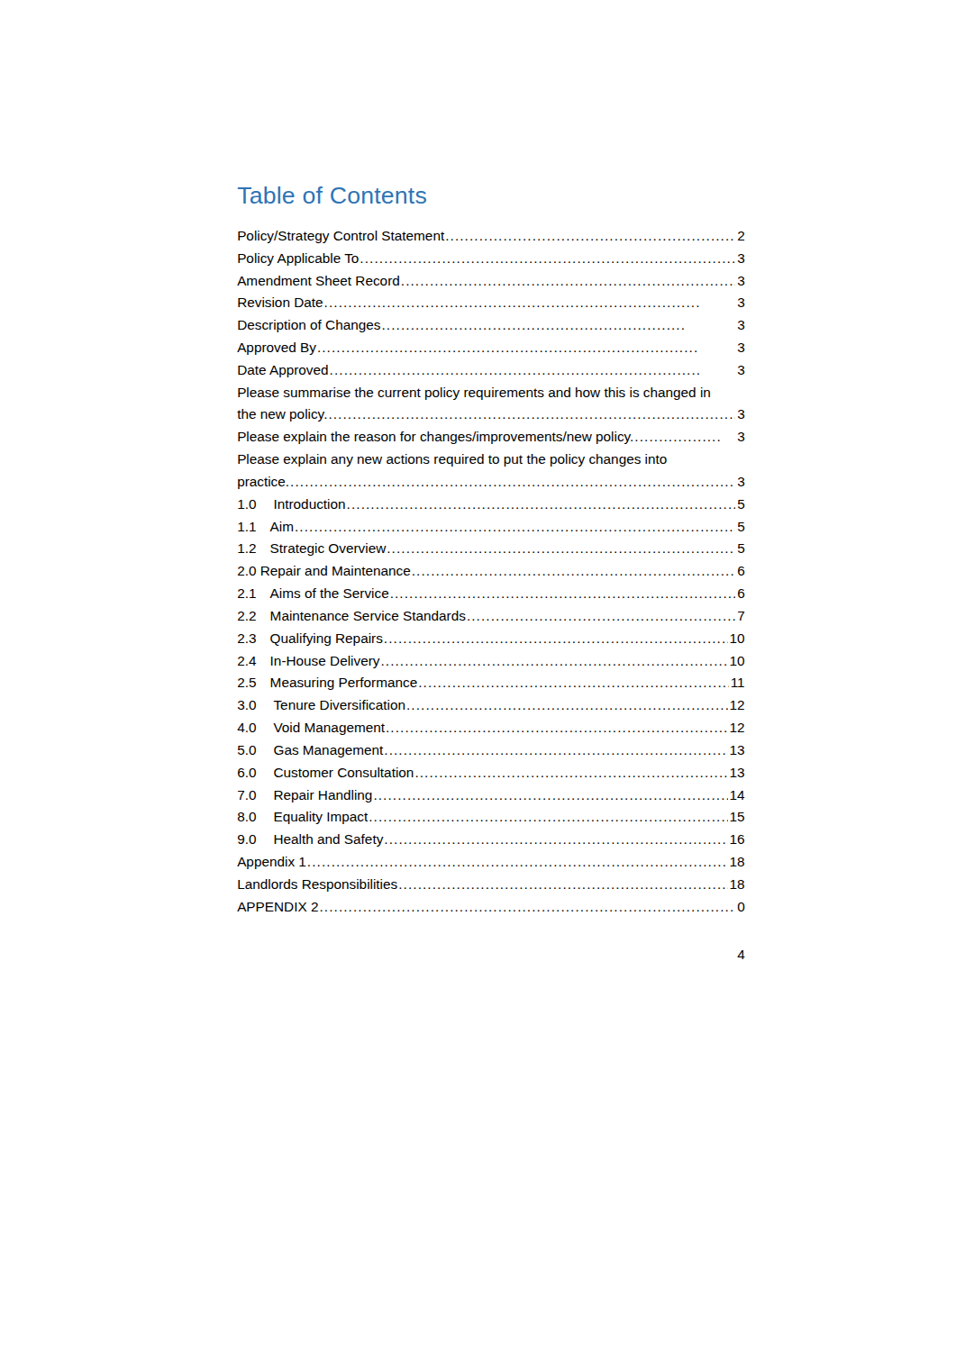Table of Contents
Policy/Strategy Control Statement ................................................................. 2
Policy Applicable To ......................................................................................... 3
Amendment Sheet Record ......................................................................... 3
Revision Date .............................................................................. 3
Description of Changes ............................................................... 3
Approved By ............................................................................... 3
Date Approved ............................................................................. 3
Please summarise the current policy requirements and how this is changed in
the new policy. ............................................................................................... 3
Please explain the reason for changes/improvements/new policy. .................. 3
Please explain any new actions required to put the policy changes into
practice. ....................................................................................................... 3
1.0 Introduction ........................................................................................... 5
1.1 Aim ..................................................................................................... 5
1.2 Strategic Overview ............................................................................ 5
2.0 Repair and Maintenance ........................................................................... 6
2.1 Aims of the Service ........................................................................... 6
2.2 Maintenance Service Standards ......................................................... 7
2.3 Qualifying Repairs ............................................................................ 10
2.4 In-House Delivery ............................................................................ 10
2.5 Measuring Performance ..................................................................... 11
3.0 Tenure Diversification ......................................................................... 12
4.0 Void Management ............................................................................... 12
5.0 Gas Management ................................................................................ 13
6.0 Customer Consultation ......................................................................... 13
7.0 Repair Handling ................................................................................. 14
8.0 Equality Impact ................................................................................... 15
9.0 Health and Safety ............................................................................... 16
Appendix 1 ................................................................................................... 18
Landlords Responsibilities ......................................................................... 18
APPENDIX 2 ................................................................................................ 0
4